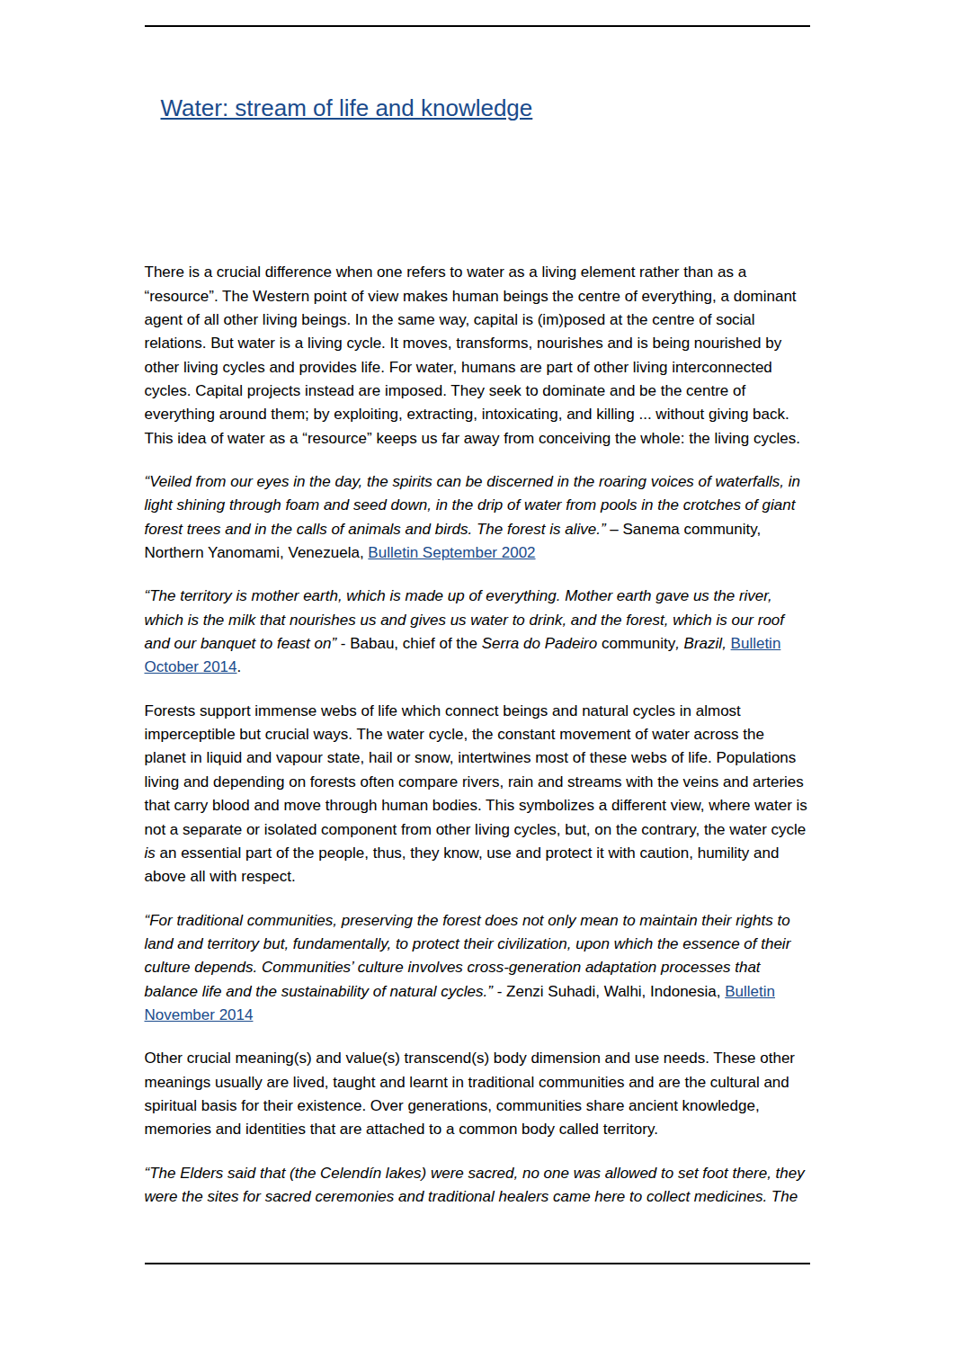Water: stream of life and knowledge
There is a crucial difference when one refers to water as a living element rather than as a “resource”. The Western point of view makes human beings the centre of everything, a dominant agent of all other living beings. In the same way, capital is (im)posed at the centre of social relations. But water is a living cycle. It moves, transforms, nourishes and is being nourished by other living cycles and provides life. For water, humans are part of other living interconnected cycles. Capital projects instead are imposed. They seek to dominate and be the centre of everything around them; by exploiting, extracting, intoxicating, and killing ... without giving back. This idea of water as a “resource” keeps us far away from conceiving the whole: the living cycles.
“Veiled from our eyes in the day, the spirits can be discerned in the roaring voices of waterfalls, in light shining through foam and seed down, in the drip of water from pools in the crotches of giant forest trees and in the calls of animals and birds. The forest is alive.” – Sanema community, Northern Yanomami, Venezuela, Bulletin September 2002
“The territory is mother earth, which is made up of everything. Mother earth gave us the river, which is the milk that nourishes us and gives us water to drink, and the forest, which is our roof and our banquet to feast on” - Babau, chief of the Serra do Padeiro community, Brazil, Bulletin October 2014.
Forests support immense webs of life which connect beings and natural cycles in almost imperceptible but crucial ways. The water cycle, the constant movement of water across the planet in liquid and vapour state, hail or snow, intertwines most of these webs of life. Populations living and depending on forests often compare rivers, rain and streams with the veins and arteries that carry blood and move through human bodies. This symbolizes a different view, where water is not a separate or isolated component from other living cycles, but, on the contrary, the water cycle is an essential part of the people, thus, they know, use and protect it with caution, humility and above all with respect.
“For traditional communities, preserving the forest does not only mean to maintain their rights to land and territory but, fundamentally, to protect their civilization, upon which the essence of their culture depends. Communities’ culture involves cross-generation adaptation processes that balance life and the sustainability of natural cycles.” - Zenzi Suhadi, Walhi, Indonesia, Bulletin November 2014
Other crucial meaning(s) and value(s) transcend(s) body dimension and use needs. These other meanings usually are lived, taught and learnt in traditional communities and are the cultural and spiritual basis for their existence. Over generations, communities share ancient knowledge, memories and identities that are attached to a common body called territory.
“The Elders said that (the Celendín lakes) were sacred, no one was allowed to set foot there, they were the sites for sacred ceremonies and traditional healers came here to collect medicines. The